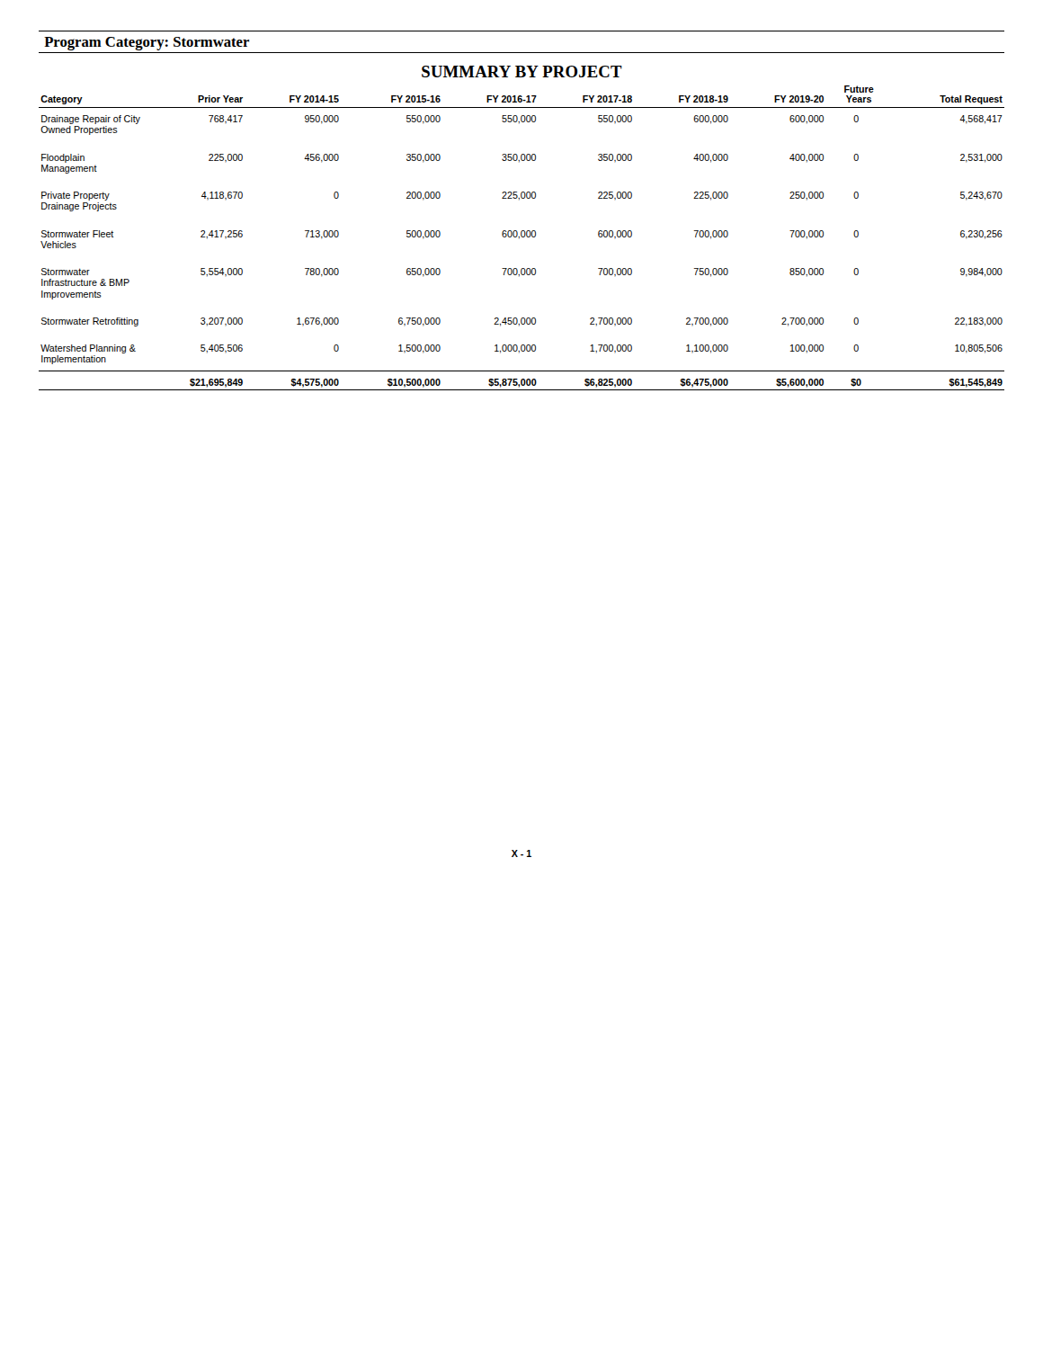Program Category: Stormwater
SUMMARY BY PROJECT
| Category | Prior Year | FY 2014-15 | FY 2015-16 | FY 2016-17 | FY 2017-18 | FY 2018-19 | FY 2019-20 | Future Years | Total Request |
| --- | --- | --- | --- | --- | --- | --- | --- | --- | --- |
| Drainage Repair of City Owned Properties | 768,417 | 950,000 | 550,000 | 550,000 | 550,000 | 600,000 | 600,000 | 0 | 4,568,417 |
| Floodplain Management | 225,000 | 456,000 | 350,000 | 350,000 | 350,000 | 400,000 | 400,000 | 0 | 2,531,000 |
| Private Property Drainage Projects | 4,118,670 | 0 | 200,000 | 225,000 | 225,000 | 225,000 | 250,000 | 0 | 5,243,670 |
| Stormwater Fleet Vehicles | 2,417,256 | 713,000 | 500,000 | 600,000 | 600,000 | 700,000 | 700,000 | 0 | 6,230,256 |
| Stormwater Infrastructure & BMP Improvements | 5,554,000 | 780,000 | 650,000 | 700,000 | 700,000 | 750,000 | 850,000 | 0 | 9,984,000 |
| Stormwater Retrofitting | 3,207,000 | 1,676,000 | 6,750,000 | 2,450,000 | 2,700,000 | 2,700,000 | 2,700,000 | 0 | 22,183,000 |
| Watershed Planning & Implementation | 5,405,506 | 0 | 1,500,000 | 1,000,000 | 1,700,000 | 1,100,000 | 100,000 | 0 | 10,805,506 |
| | $21,695,849 | $4,575,000 | $10,500,000 | $5,875,000 | $6,825,000 | $6,475,000 | $5,600,000 | $0 | $61,545,849 |
X - 1